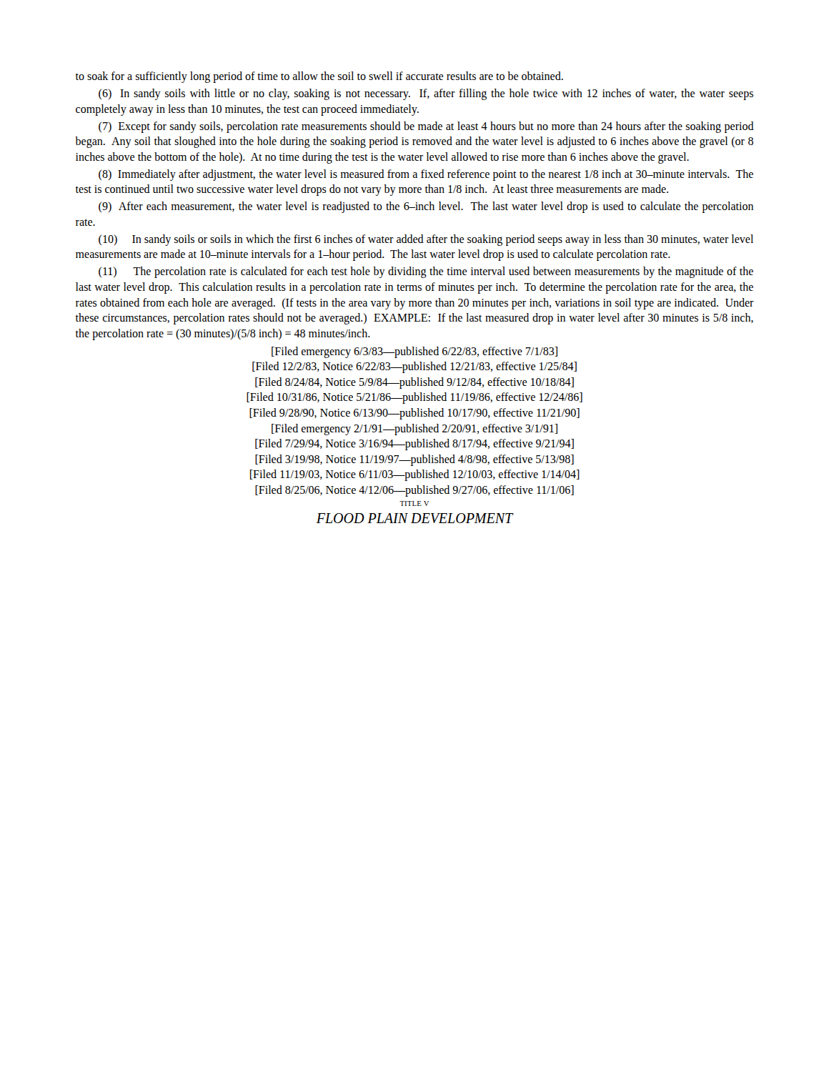to soak for a sufficiently long period of time to allow the soil to swell if accurate results are to be obtained.
(6) In sandy soils with little or no clay, soaking is not necessary. If, after filling the hole twice with 12 inches of water, the water seeps completely away in less than 10 minutes, the test can proceed immediately.
(7) Except for sandy soils, percolation rate measurements should be made at least 4 hours but no more than 24 hours after the soaking period began. Any soil that sloughed into the hole during the soaking period is removed and the water level is adjusted to 6 inches above the gravel (or 8 inches above the bottom of the hole). At no time during the test is the water level allowed to rise more than 6 inches above the gravel.
(8) Immediately after adjustment, the water level is measured from a fixed reference point to the nearest 1/8 inch at 30–minute intervals. The test is continued until two successive water level drops do not vary by more than 1/8 inch. At least three measurements are made.
(9) After each measurement, the water level is readjusted to the 6–inch level. The last water level drop is used to calculate the percolation rate.
(10) In sandy soils or soils in which the first 6 inches of water added after the soaking period seeps away in less than 30 minutes, water level measurements are made at 10–minute intervals for a 1–hour period. The last water level drop is used to calculate percolation rate.
(11) The percolation rate is calculated for each test hole by dividing the time interval used between measurements by the magnitude of the last water level drop. This calculation results in a percolation rate in terms of minutes per inch. To determine the percolation rate for the area, the rates obtained from each hole are averaged. (If tests in the area vary by more than 20 minutes per inch, variations in soil type are indicated. Under these circumstances, percolation rates should not be averaged.) EXAMPLE: If the last measured drop in water level after 30 minutes is 5/8 inch, the percolation rate = (30 minutes)/(5/8 inch) = 48 minutes/inch.
[Filed emergency 6/3/83—published 6/22/83, effective 7/1/83]
[Filed 12/2/83, Notice 6/22/83—published 12/21/83, effective 1/25/84]
[Filed 8/24/84, Notice 5/9/84—published 9/12/84, effective 10/18/84]
[Filed 10/31/86, Notice 5/21/86—published 11/19/86, effective 12/24/86]
[Filed 9/28/90, Notice 6/13/90—published 10/17/90, effective 11/21/90]
[Filed emergency 2/1/91—published 2/20/91, effective 3/1/91]
[Filed 7/29/94, Notice 3/16/94—published 8/17/94, effective 9/21/94]
[Filed 3/19/98, Notice 11/19/97—published 4/8/98, effective 5/13/98]
[Filed 11/19/03, Notice 6/11/03—published 12/10/03, effective 1/14/04]
[Filed 8/25/06, Notice 4/12/06—published 9/27/06, effective 11/1/06]
TITLE V
FLOOD PLAIN DEVELOPMENT